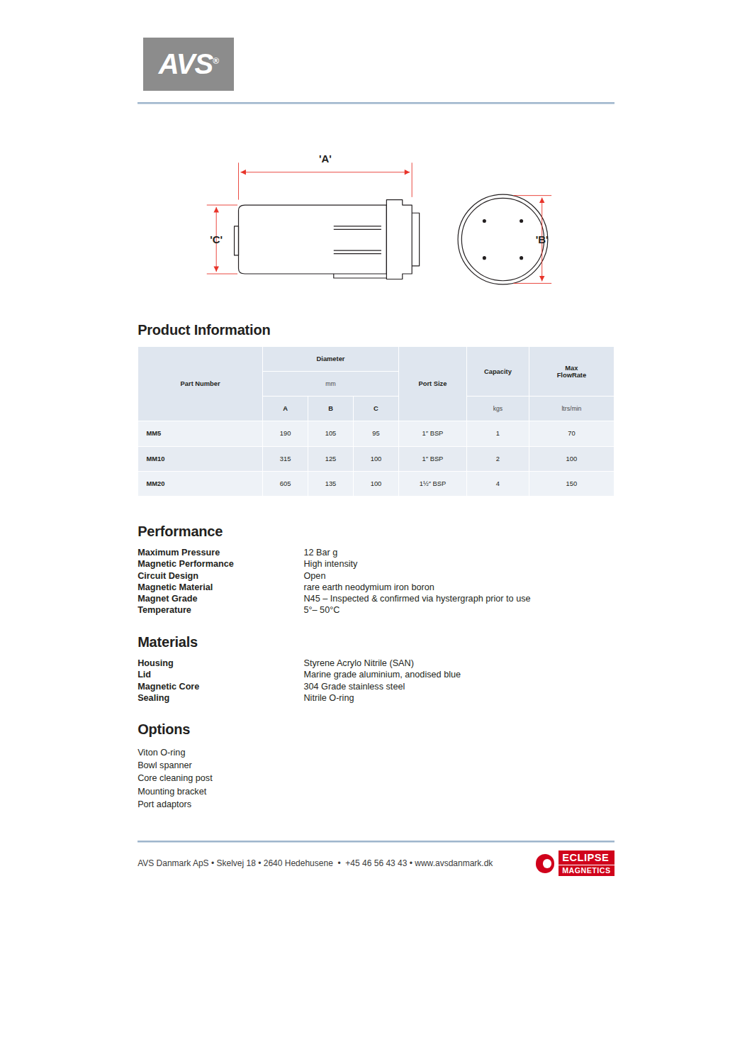AVS®
'A' 'C' 'B'
Product Information
| Part Number | Diameter | Port Size | Capacity | Max FlowRate |
| --- | --- | --- | --- | --- |
| mm |
| A | B | C | kgs | ltrs/min |
| MM5 | 190 | 105 | 95 | 1″ BSP | 1 | 70 |
| MM10 | 315 | 125 | 100 | 1″ BSP | 2 | 100 |
| MM20 | 605 | 135 | 100 | 1½″ BSP | 4 | 150 |
Performance
Maximum Pressure
12 Bar g
Magnetic Performance
High intensity
Circuit Design
Open
Magnetic Material
rare earth neodymium iron boron
Magnet Grade
N45 – Inspected & confirmed via hystergraph prior to use
Temperature
5°– 50°C
Materials
Housing
Styrene Acrylo Nitrile (SAN)
Lid
Marine grade aluminium, anodised blue
Magnetic Core
304 Grade stainless steel
Sealing
Nitrile O-ring
Options
Viton O-ring
Bowl spanner
Core cleaning post
Mounting bracket
Port adaptors
AVS Danmark ApS • Skelvej 18 • 2640 Hedehusene • +45 46 56 43 43 • www.avsdanmark.dk
ECLIPSE MAGNETICS